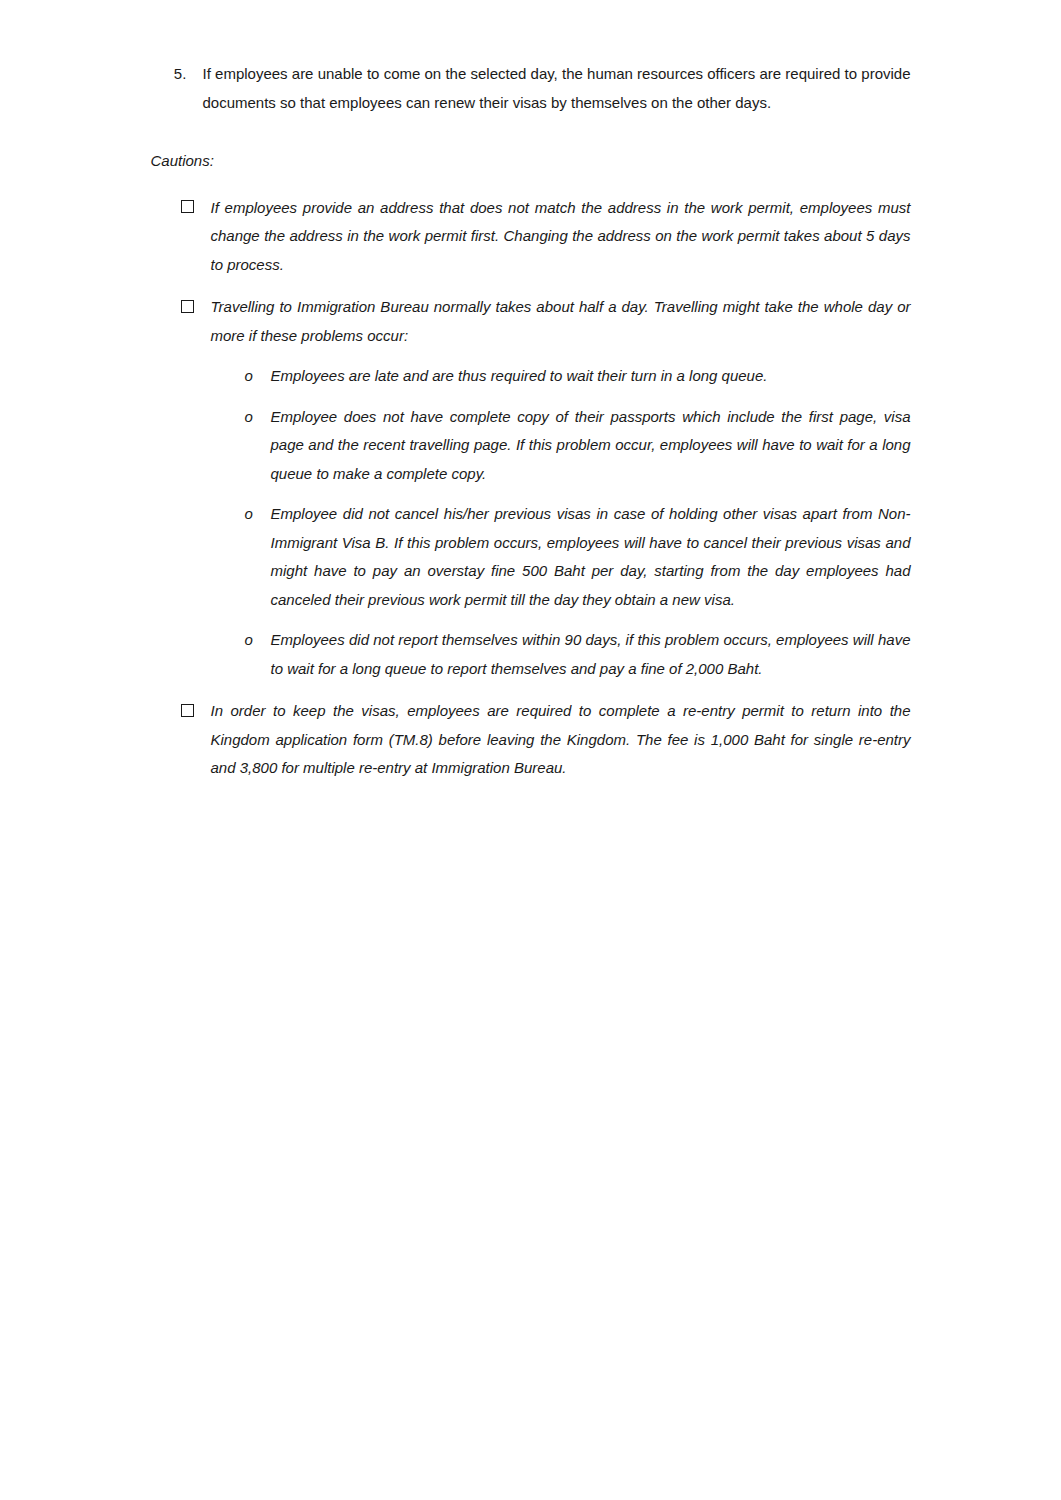If employees are unable to come on the selected day, the human resources officers are required to provide documents so that employees can renew their visas by themselves on the other days.
Cautions:
If employees provide an address that does not match the address in the work permit, employees must change the address in the work permit first. Changing the address on the work permit takes about 5 days to process.
Travelling to Immigration Bureau normally takes about half a day. Travelling might take the whole day or more if these problems occur:
Employees are late and are thus required to wait their turn in a long queue.
Employee does not have complete copy of their passports which include the first page, visa page and the recent travelling page. If this problem occur, employees will have to wait for a long queue to make a complete copy.
Employee did not cancel his/her previous visas in case of holding other visas apart from Non-Immigrant Visa B. If this problem occurs, employees will have to cancel their previous visas and might have to pay an overstay fine 500 Baht per day, starting from the day employees had canceled their previous work permit till the day they obtain a new visa.
Employees did not report themselves within 90 days, if this problem occurs, employees will have to wait for a long queue to report themselves and pay a fine of 2,000 Baht.
In order to keep the visas, employees are required to complete a re-entry permit to return into the Kingdom application form (TM.8) before leaving the Kingdom. The fee is 1,000 Baht for single re-entry and 3,800 for multiple re-entry at Immigration Bureau.